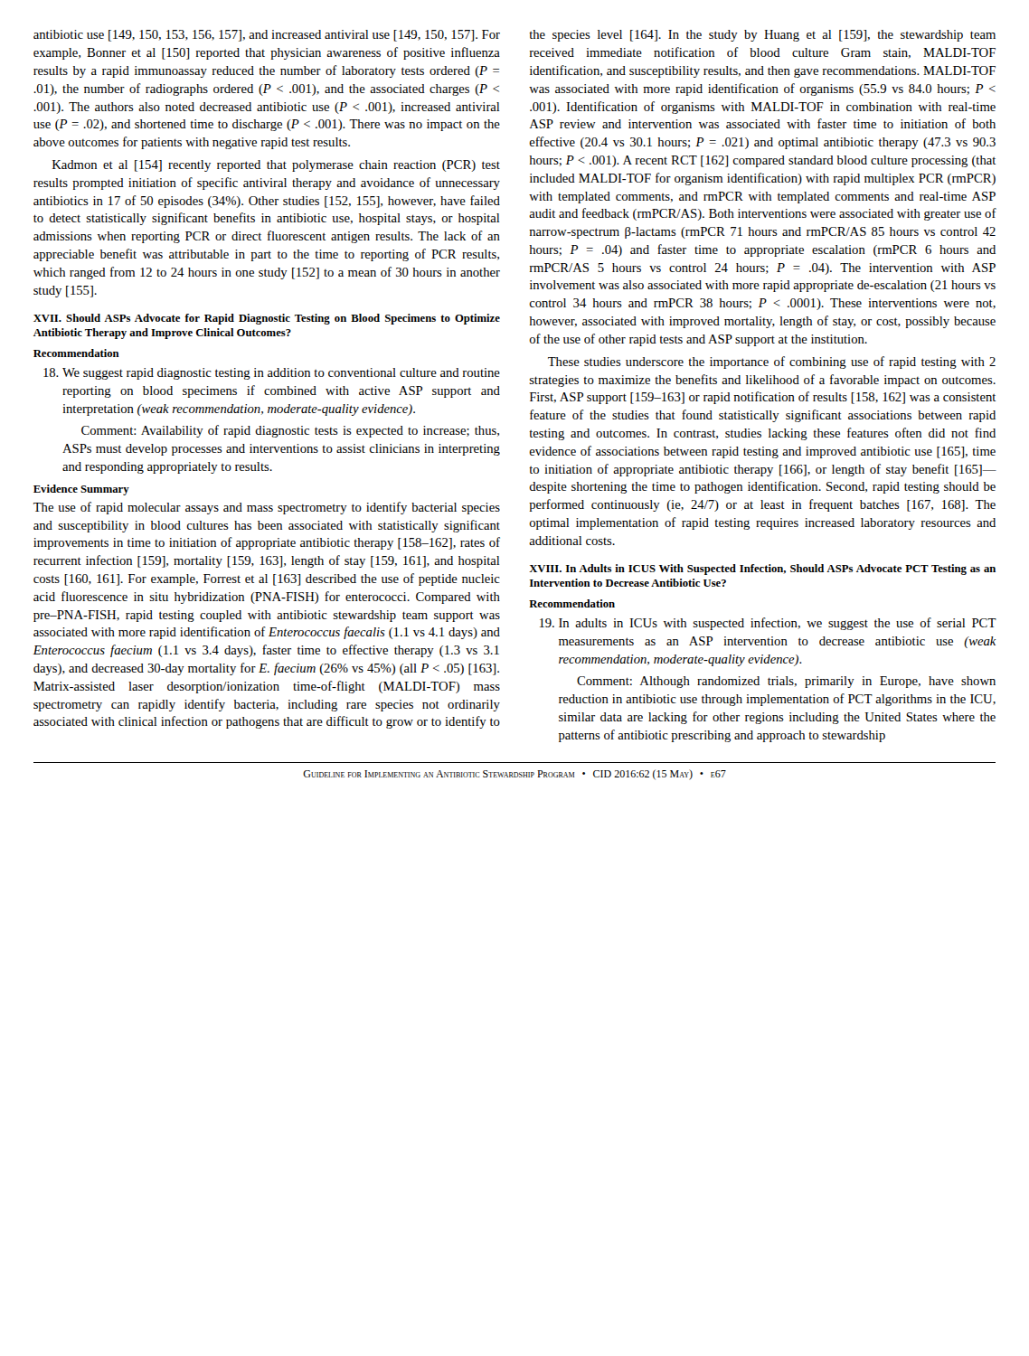antibiotic use [149, 150, 153, 156, 157], and increased antiviral use [149, 150, 157]. For example, Bonner et al [150] reported that physician awareness of positive influenza results by a rapid immunoassay reduced the number of laboratory tests ordered (P = .01), the number of radiographs ordered (P < .001), and the associated charges (P < .001). The authors also noted decreased antibiotic use (P < .001), increased antiviral use (P = .02), and shortened time to discharge (P < .001). There was no impact on the above outcomes for patients with negative rapid test results.
Kadmon et al [154] recently reported that polymerase chain reaction (PCR) test results prompted initiation of specific antiviral therapy and avoidance of unnecessary antibiotics in 17 of 50 episodes (34%). Other studies [152, 155], however, have failed to detect statistically significant benefits in antibiotic use, hospital stays, or hospital admissions when reporting PCR or direct fluorescent antigen results. The lack of an appreciable benefit was attributable in part to the time to reporting of PCR results, which ranged from 12 to 24 hours in one study [152] to a mean of 30 hours in another study [155].
XVII. Should ASPs Advocate for Rapid Diagnostic Testing on Blood Specimens to Optimize Antibiotic Therapy and Improve Clinical Outcomes?
Recommendation
We suggest rapid diagnostic testing in addition to conventional culture and routine reporting on blood specimens if combined with active ASP support and interpretation (weak recommendation, moderate-quality evidence).
Comment: Availability of rapid diagnostic tests is expected to increase; thus, ASPs must develop processes and interventions to assist clinicians in interpreting and responding appropriately to results.
Evidence Summary
The use of rapid molecular assays and mass spectrometry to identify bacterial species and susceptibility in blood cultures has been associated with statistically significant improvements in time to initiation of appropriate antibiotic therapy [158–162], rates of recurrent infection [159], mortality [159, 163], length of stay [159, 161], and hospital costs [160, 161]. For example, Forrest et al [163] described the use of peptide nucleic acid fluorescence in situ hybridization (PNA-FISH) for enterococci. Compared with pre–PNA-FISH, rapid testing coupled with antibiotic stewardship team support was associated with more rapid identification of Enterococcus faecalis (1.1 vs 4.1 days) and Enterococcus faecium (1.1 vs 3.4 days), faster time to effective therapy (1.3 vs 3.1 days), and decreased 30-day mortality for E. faecium (26% vs 45%) (all P < .05) [163]. Matrix-assisted laser desorption/ionization time-of-flight (MALDI-TOF) mass spectrometry can rapidly identify bacteria, including rare species not ordinarily associated with clinical infection or pathogens that are difficult to grow or to identify to the species level [164]. In the study by Huang et al [159], the stewardship team received immediate notification of blood culture Gram stain, MALDI-TOF identification, and susceptibility results, and then gave recommendations. MALDI-TOF was associated with more rapid identification of organisms (55.9 vs 84.0 hours; P < .001). Identification of organisms with MALDI-TOF in combination with real-time ASP review and intervention was associated with faster time to initiation of both effective (20.4 vs 30.1 hours; P = .021) and optimal antibiotic therapy (47.3 vs 90.3 hours; P < .001). A recent RCT [162] compared standard blood culture processing (that included MALDI-TOF for organism identification) with rapid multiplex PCR (rmPCR) with templated comments, and rmPCR with templated comments and real-time ASP audit and feedback (rmPCR/AS). Both interventions were associated with greater use of narrow-spectrum β-lactams (rmPCR 71 hours and rmPCR/AS 85 hours vs control 42 hours; P = .04) and faster time to appropriate escalation (rmPCR 6 hours and rmPCR/AS 5 hours vs control 24 hours; P = .04). The intervention with ASP involvement was also associated with more rapid appropriate de-escalation (21 hours vs control 34 hours and rmPCR 38 hours; P < .0001). These interventions were not, however, associated with improved mortality, length of stay, or cost, possibly because of the use of other rapid tests and ASP support at the institution.
These studies underscore the importance of combining use of rapid testing with 2 strategies to maximize the benefits and likelihood of a favorable impact on outcomes. First, ASP support [159–163] or rapid notification of results [158, 162] was a consistent feature of the studies that found statistically significant associations between rapid testing and outcomes. In contrast, studies lacking these features often did not find evidence of associations between rapid testing and improved antibiotic use [165], time to initiation of appropriate antibiotic therapy [166], or length of stay benefit [165]—despite shortening the time to pathogen identification. Second, rapid testing should be performed continuously (ie, 24/7) or at least in frequent batches [167, 168]. The optimal implementation of rapid testing requires increased laboratory resources and additional costs.
XVIII. In Adults in ICUS With Suspected Infection, Should ASPs Advocate PCT Testing as an Intervention to Decrease Antibiotic Use?
Recommendation
In adults in ICUs with suspected infection, we suggest the use of serial PCT measurements as an ASP intervention to decrease antibiotic use (weak recommendation, moderate-quality evidence).
Comment: Although randomized trials, primarily in Europe, have shown reduction in antibiotic use through implementation of PCT algorithms in the ICU, similar data are lacking for other regions including the United States where the patterns of antibiotic prescribing and approach to stewardship
Guideline for Implementing an Antibiotic Stewardship Program • CID 2016:62 (15 May) • e67